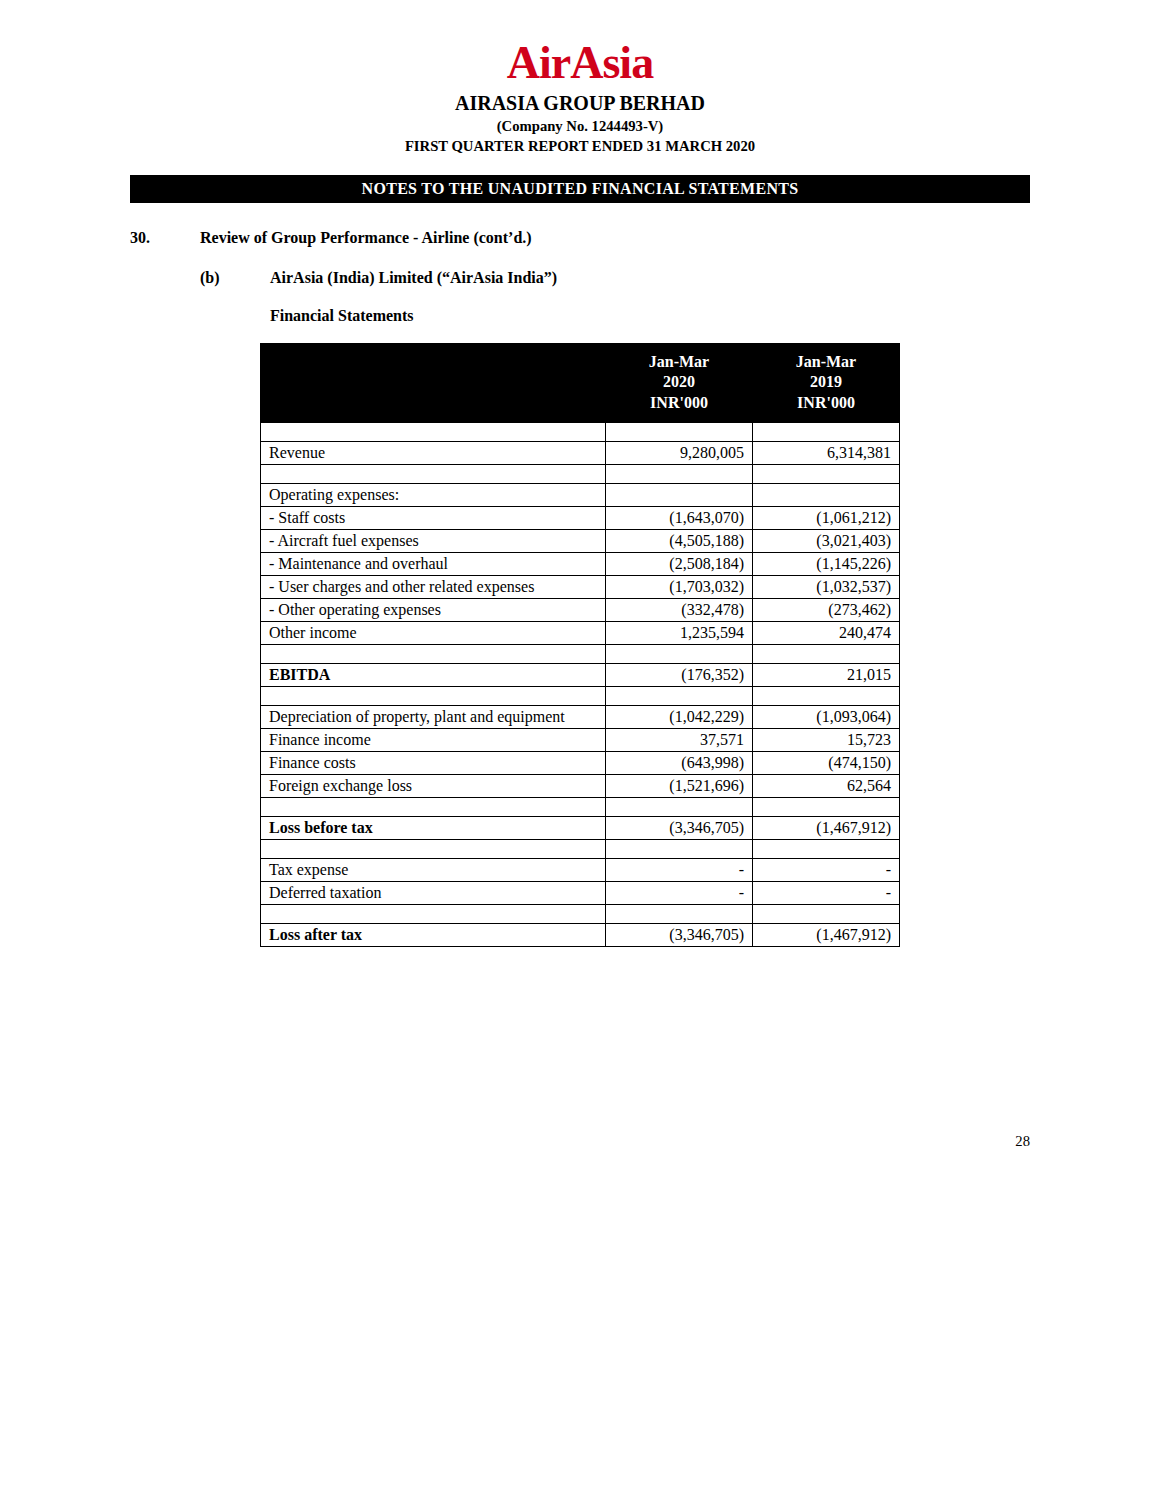AirAsia
AIRASIA GROUP BERHAD
(Company No. 1244493-V)
FIRST QUARTER REPORT ENDED 31 MARCH 2020
NOTES TO THE UNAUDITED FINANCIAL STATEMENTS
30.
Review of Group Performance - Airline (cont’d.)
(b)
AirAsia (India) Limited (“AirAsia India”)
Financial Statements
| | Jan-Mar 2020 INR'000 | Jan-Mar 2019 INR'000 |
| --- | --- | --- |
| Revenue | 9,280,005 | 6,314,381 |
| Operating expenses: | | |
| - Staff costs | (1,643,070) | (1,061,212) |
| - Aircraft fuel expenses | (4,505,188) | (3,021,403) |
| - Maintenance and overhaul | (2,508,184) | (1,145,226) |
| - User charges and other related expenses | (1,703,032) | (1,032,537) |
| - Other operating expenses | (332,478) | (273,462) |
| Other income | 1,235,594 | 240,474 |
| EBITDA | (176,352) | 21,015 |
| Depreciation of property, plant and equipment | (1,042,229) | (1,093,064) |
| Finance income | 37,571 | 15,723 |
| Finance costs | (643,998) | (474,150) |
| Foreign exchange loss | (1,521,696) | 62,564 |
| Loss before tax | (3,346,705) | (1,467,912) |
| Tax expense | - | - |
| Deferred taxation | - | - |
| Loss after tax | (3,346,705) | (1,467,912) |
28